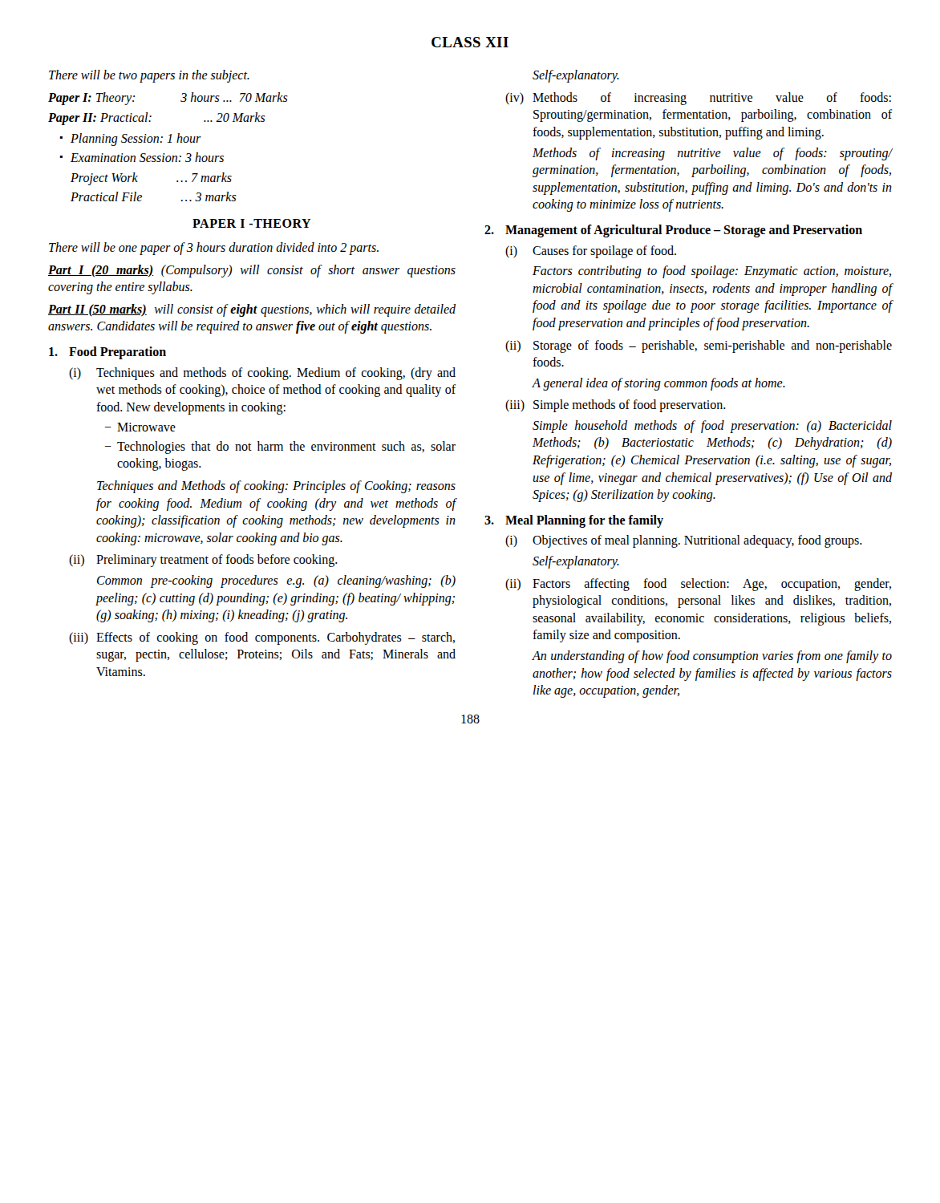CLASS XII
There will be two papers in the subject.
Paper I: Theory: 3 hours ... 70 Marks
Paper II: Practical: ... 20 Marks
Planning Session: 1 hour
Examination Session: 3 hours
Project Work … 7 marks
Practical File … 3 marks
PAPER I -THEORY
There will be one paper of 3 hours duration divided into 2 parts.
Part I (20 marks) (Compulsory) will consist of short answer questions covering the entire syllabus.
Part II (50 marks) will consist of eight questions, which will require detailed answers. Candidates will be required to answer five out of eight questions.
1. Food Preparation
(i) Techniques and methods of cooking. Medium of cooking, (dry and wet methods of cooking), choice of method of cooking and quality of food. New developments in cooking:
Microwave
Technologies that do not harm the environment such as, solar cooking, biogas.
Techniques and Methods of cooking: Principles of Cooking; reasons for cooking food. Medium of cooking (dry and wet methods of cooking); classification of cooking methods; new developments in cooking: microwave, solar cooking and bio gas.
(ii) Preliminary treatment of foods before cooking.
Common pre-cooking procedures e.g. (a) cleaning/washing; (b) peeling; (c) cutting (d) pounding; (e) grinding; (f) beating/ whipping; (g) soaking; (h) mixing; (i) kneading; (j) grating.
(iii) Effects of cooking on food components. Carbohydrates – starch, sugar, pectin, cellulose; Proteins; Oils and Fats; Minerals and Vitamins.
Self-explanatory.
(iv) Methods of increasing nutritive value of foods: Sprouting/germination, fermentation, parboiling, combination of foods, supplementation, substitution, puffing and liming.
Methods of increasing nutritive value of foods: sprouting/ germination, fermentation, parboiling, combination of foods, supplementation, substitution, puffing and liming. Do's and don'ts in cooking to minimize loss of nutrients.
2. Management of Agricultural Produce – Storage and Preservation
(i) Causes for spoilage of food.
Factors contributing to food spoilage: Enzymatic action, moisture, microbial contamination, insects, rodents and improper handling of food and its spoilage due to poor storage facilities. Importance of food preservation and principles of food preservation.
(ii) Storage of foods – perishable, semi-perishable and non-perishable foods.
A general idea of storing common foods at home.
(iii) Simple methods of food preservation.
Simple household methods of food preservation: (a) Bactericidal Methods; (b) Bacteriostatic Methods; (c) Dehydration; (d) Refrigeration; (e) Chemical Preservation (i.e. salting, use of sugar, use of lime, vinegar and chemical preservatives); (f) Use of Oil and Spices; (g) Sterilization by cooking.
3. Meal Planning for the family
(i) Objectives of meal planning. Nutritional adequacy, food groups.
Self-explanatory.
(ii) Factors affecting food selection: Age, occupation, gender, physiological conditions, personal likes and dislikes, tradition, seasonal availability, economic considerations, religious beliefs, family size and composition.
An understanding of how food consumption varies from one family to another; how food selected by families is affected by various factors like age, occupation, gender,
188